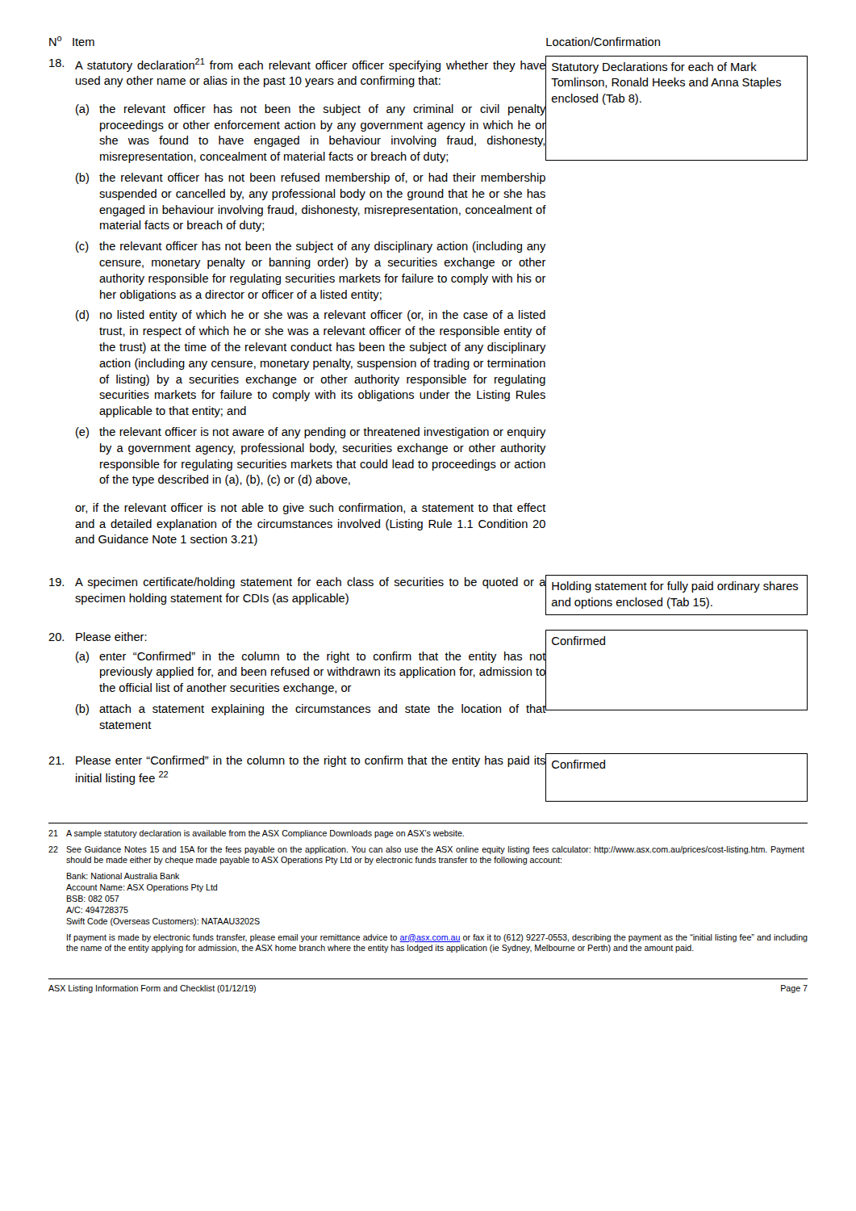| N o Item | Location/Confirmation |
| --- | --- |
| 18. | A statutory declaration 21 from each relevant officer officer specifying whether they have used any other name or alias in the past 10 years and confirming that: (a) the relevant officer has not been the subject of any criminal or civil penalty proceedings or other enforcement action by any government agency in which he or she was found to have engaged in behaviour involving fraud, dishonesty, misrepresentation, concealment of material facts or breach of duty; (b) the relevant officer has not been refused membership of, or had their membership suspended or cancelled by, any professional body on the ground that he or she has engaged in behaviour involving fraud, dishonesty, misrepresentation, concealment of material facts or breach of duty; (c) the relevant officer has not been the subject of any disciplinary action (including any censure, monetary penalty or banning order) by a securities exchange or other authority responsible for regulating securities markets for failure to comply with his or her obligations as a director or officer of a listed entity; (d) no listed entity of which he or she was a relevant officer (or, in the case of a listed trust, in respect of which he or she was a relevant officer of the responsible entity of the trust) at the time of the relevant conduct has been the subject of any disciplinary action (including any censure, monetary penalty, suspension of trading or termination of listing) by a securities exchange or other authority responsible for regulating securities markets for failure to comply with its obligations under the Listing Rules applicable to that entity; and (e) the relevant officer is not aware of any pending or threatened investigation or enquiry by a government agency, professional body, securities exchange or other authority responsible for regulating securities markets that could lead to proceedings or action of the type described in (a), (b), (c) or (d) above, or, if the relevant officer is not able to give such confirmation, a statement to that effect and a detailed explanation of the circumstances involved (Listing Rule 1.1 Condition 20 and Guidance Note 1 section 3.21) | Statutory Declarations for each of Mark Tomlinson, Ronald Heeks and Anna Staples enclosed (Tab 8). |
| 19. | A specimen certificate/holding statement for each class of securities to be quoted or a specimen holding statement for CDIs (as applicable) | Holding statement for fully paid ordinary shares and options enclosed (Tab 15). |
| 20. | Please either: (a) enter “Confirmed” in the column to the right to confirm that the entity has not previously applied for, and been refused or withdrawn its application for, admission to the official list of another securities exchange, or (b) attach a statement explaining the circumstances and state the location of that statement | Confirmed |
| 21. | Please enter “Confirmed” in the column to the right to confirm that the entity has paid its initial listing fee 22 | Confirmed |
21 A sample statutory declaration is available from the ASX Compliance Downloads page on ASX’s website.
22 See Guidance Notes 15 and 15A for the fees payable on the application. You can also use the ASX online equity listing fees calculator: http://www.asx.com.au/prices/cost-listing.htm. Payment should be made either by cheque made payable to ASX Operations Pty Ltd or by electronic funds transfer to the following account:
Bank: National Australia Bank
Account Name: ASX Operations Pty Ltd
BSB: 082 057
A/C: 494728375
Swift Code (Overseas Customers): NATAAU3202S
If payment is made by electronic funds transfer, please email your remittance advice to ar@asx.com.au or fax it to (612) 9227-0553, describing the payment as the “initial listing fee” and including the name of the entity applying for admission, the ASX home branch where the entity has lodged its application (ie Sydney, Melbourne or Perth) and the amount paid.
ASX Listing Information Form and Checklist (01/12/19) Page 7